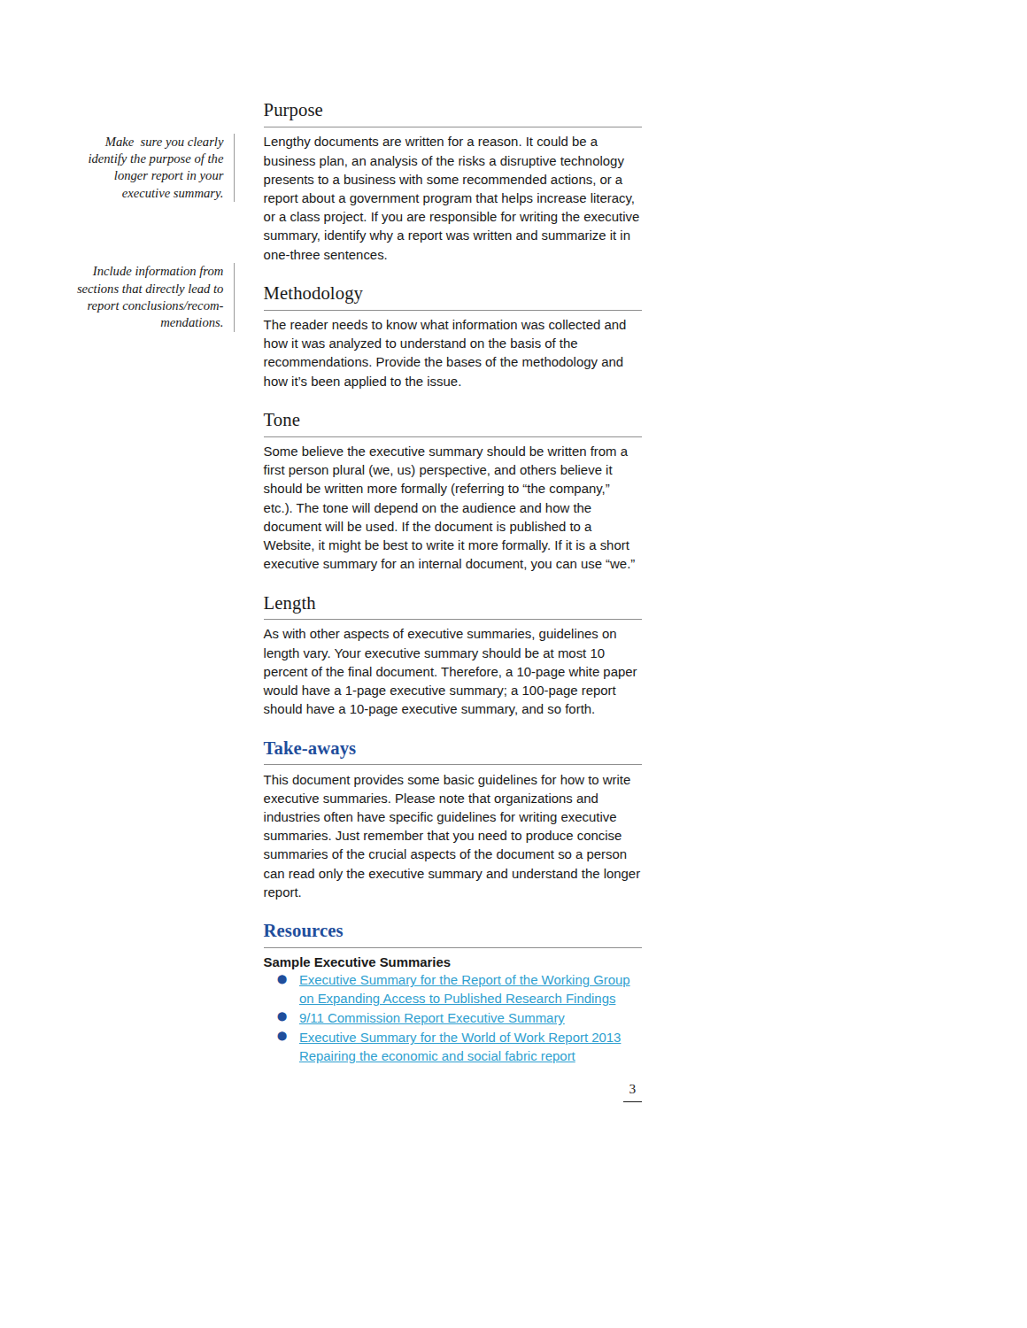Make sure you clearly identify the purpose of the longer report in your executive summary.
Include information from sections that directly lead to report conclusions/recom­mendations.
Purpose
Lengthy documents are written for a reason. It could be a business plan, an analysis of the risks a disruptive technology presents to a business with some recommended actions, or a report about a government program that helps increase literacy, or a class project. If you are responsible for writing the executive summary, identify why a report was written and summarize it in one-three sentences.
Methodology
The reader needs to know what information was collected and how it was analyzed to understand on the basis of the recommendations. Provide the bases of the methodology and how it’s been applied to the issue.
Tone
Some believe the executive summary should be written from a first person plural (we, us) perspective, and others believe it should be written more formally (referring to “the company,” etc.). The tone will depend on the audience and how the document will be used. If the document is published to a Website, it might be best to write it more formally. If it is a short executive summary for an internal docu­ment, you can use “we.”
Length
As with other aspects of executive summaries, guidelines on length vary. Your executive summary should be at most 10 percent of the final document. Therefore, a 10-page white paper would have a 1-page executive summary; a 100-page report should have a 10-page executive summary, and so forth.
Take-aways
This document provides some basic guidelines for how to write executive summaries. Please note that organizations and industries often have specific guidelines for writing executive summaries. Just remember that you need to produce concise summaries of the cru­cial aspects of the document so a person can read only the executive summary and understand the longer report.
Resources
Sample Executive Summaries
Executive Summary for the Report of the Working Group on Expanding Access to Published Research Findings
9/11 Commission Report Executive Summary
Executive Summary for the World of Work Report 2013 Re­pairing the economic and social fabric report
3